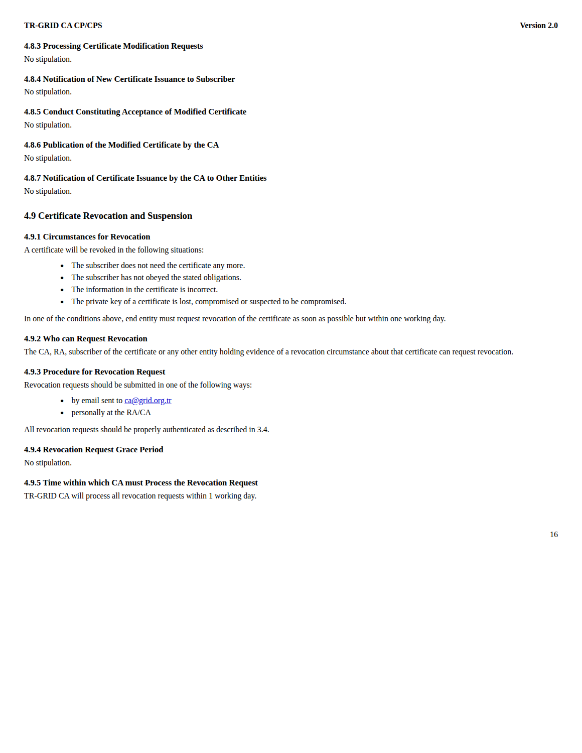TR-GRID CA CP/CPS Version 2.0
4.8.3 Processing Certificate Modification Requests
No stipulation.
4.8.4 Notification of New Certificate Issuance to Subscriber
No stipulation.
4.8.5 Conduct Constituting Acceptance of Modified Certificate
No stipulation.
4.8.6 Publication of the Modified Certificate by the CA
No stipulation.
4.8.7 Notification of Certificate Issuance by the CA to Other Entities
No stipulation.
4.9 Certificate Revocation and Suspension
4.9.1 Circumstances for Revocation
A certificate will be revoked in the following situations:
The subscriber does not need the certificate any more.
The subscriber has not obeyed the stated obligations.
The information in the certificate is incorrect.
The private key of a certificate is lost, compromised or suspected to be compromised.
In one of the conditions above, end entity must request revocation of the certificate as soon as possible but within one working day.
4.9.2 Who can Request Revocation
The CA, RA, subscriber of the certificate or any other entity holding evidence of a revocation circumstance about that certificate can request revocation.
4.9.3 Procedure for Revocation Request
Revocation requests should be submitted in one of the following ways:
by email sent to ca@grid.org.tr
personally at the RA/CA
All revocation requests should be properly authenticated as described in 3.4.
4.9.4 Revocation Request Grace Period
No stipulation.
4.9.5 Time within which CA must Process the Revocation Request
TR-GRID CA will process all revocation requests within 1 working day.
16